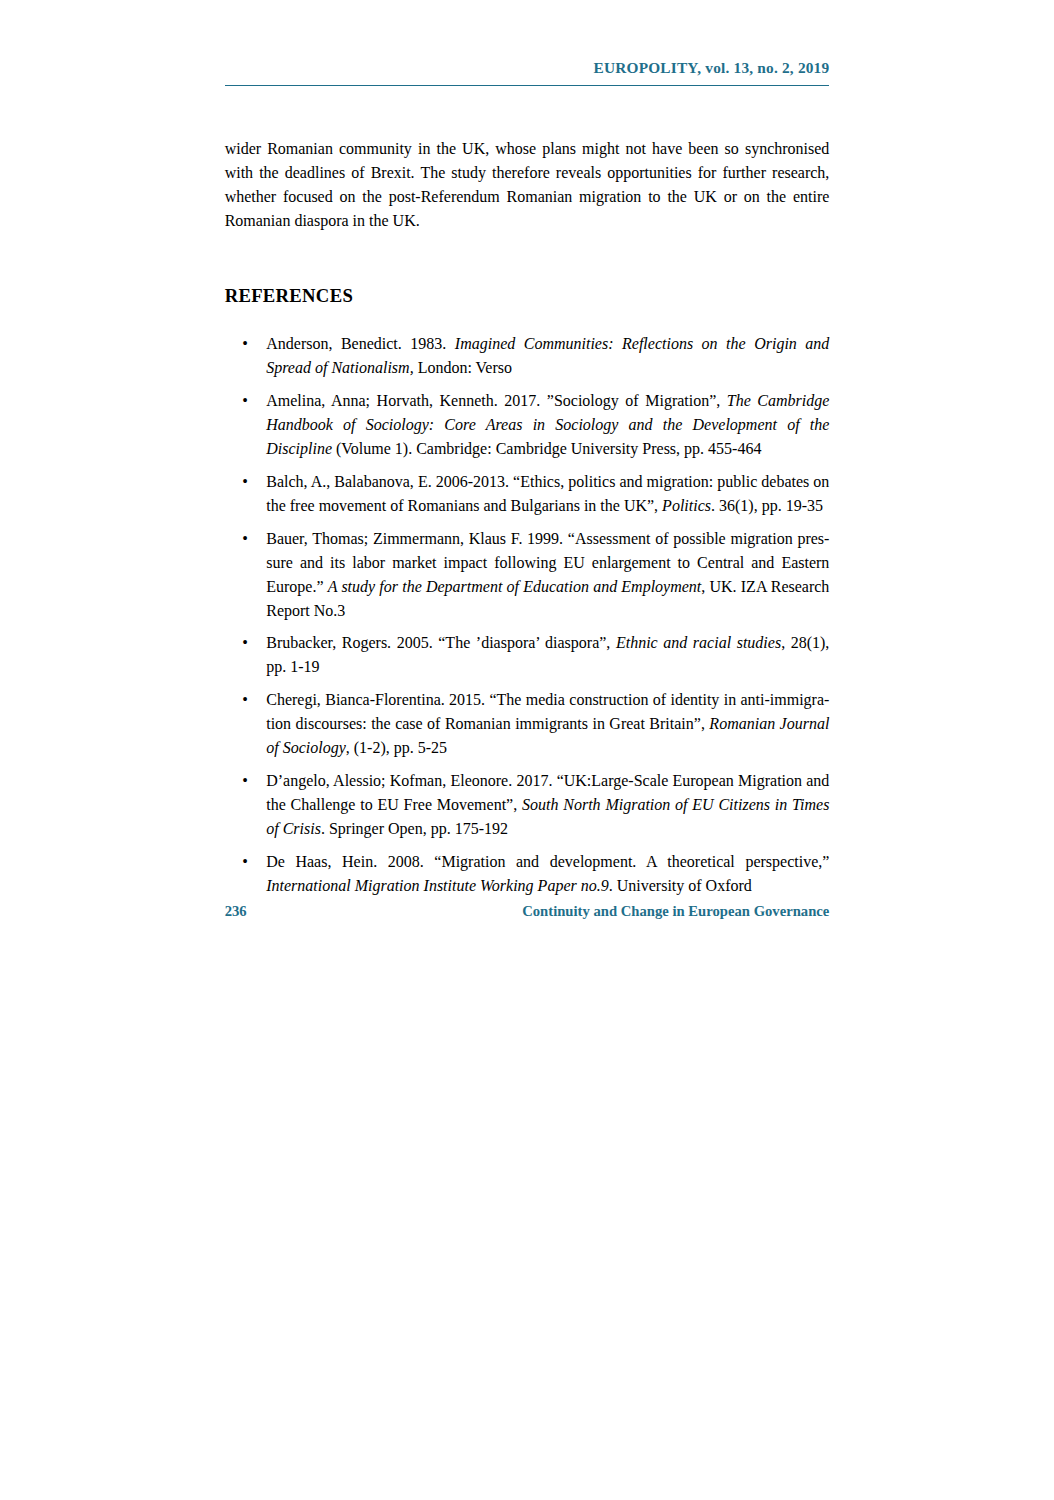EUROPOLITY, vol. 13, no. 2, 2019
wider Romanian community in the UK, whose plans might not have been so synchronised with the deadlines of Brexit. The study therefore reveals opportunities for further research, whether focused on the post-Referendum Romanian migration to the UK or on the entire Romanian diaspora in the UK.
REFERENCES
Anderson, Benedict. 1983. Imagined Communities: Reflections on the Origin and Spread of Nationalism, London: Verso
Amelina, Anna; Horvath, Kenneth. 2017. ”Sociology of Migration”, The Cambridge Handbook of Sociology: Core Areas in Sociology and the Development of the Discipline (Volume 1). Cambridge: Cambridge University Press, pp. 455-464
Balch, A., Balabanova, E. 2006-2013. “Ethics, politics and migration: public debates on the free movement of Romanians and Bulgarians in the UK”, Politics. 36(1), pp. 19-35
Bauer, Thomas; Zimmermann, Klaus F. 1999. “Assessment of possible migration pressure and its labor market impact following EU enlargement to Central and Eastern Europe.” A study for the Department of Education and Employment, UK. IZA Research Report No.3
Brubacker, Rogers. 2005. “The ’diaspora’ diaspora”, Ethnic and racial studies, 28(1), pp. 1-19
Cheregi, Bianca-Florentina. 2015. “The media construction of identity in anti-immigration discourses: the case of Romanian immigrants in Great Britain”, Romanian Journal of Sociology, (1-2), pp. 5-25
D’angelo, Alessio; Kofman, Eleonore. 2017. “UK:Large-Scale European Migration and the Challenge to EU Free Movement”, South North Migration of EU Citizens in Times of Crisis. Springer Open, pp. 175-192
De Haas, Hein. 2008. “Migration and development. A theoretical perspective,” International Migration Institute Working Paper no.9. University of Oxford
236 Continuity and Change in European Governance